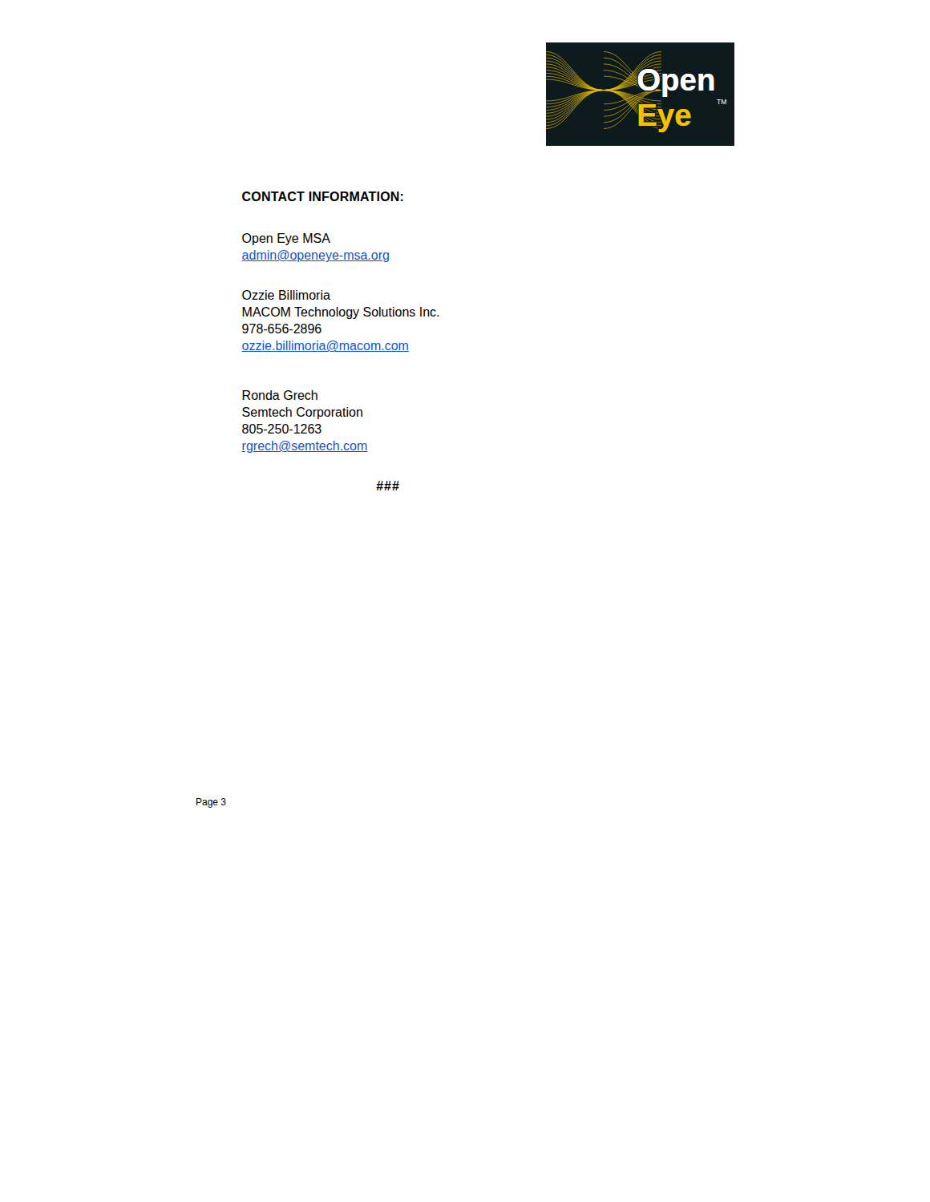Open Open Eye Eye TM
CONTACT INFORMATION:
Open Eye MSA
admin@openeye-msa.org
Ozzie Billimoria
MACOM Technology Solutions Inc.
978-656-2896
ozzie.billimoria@macom.com
Ronda Grech
Semtech Corporation
805-250-1263
rgrech@semtech.com
###
Page 3